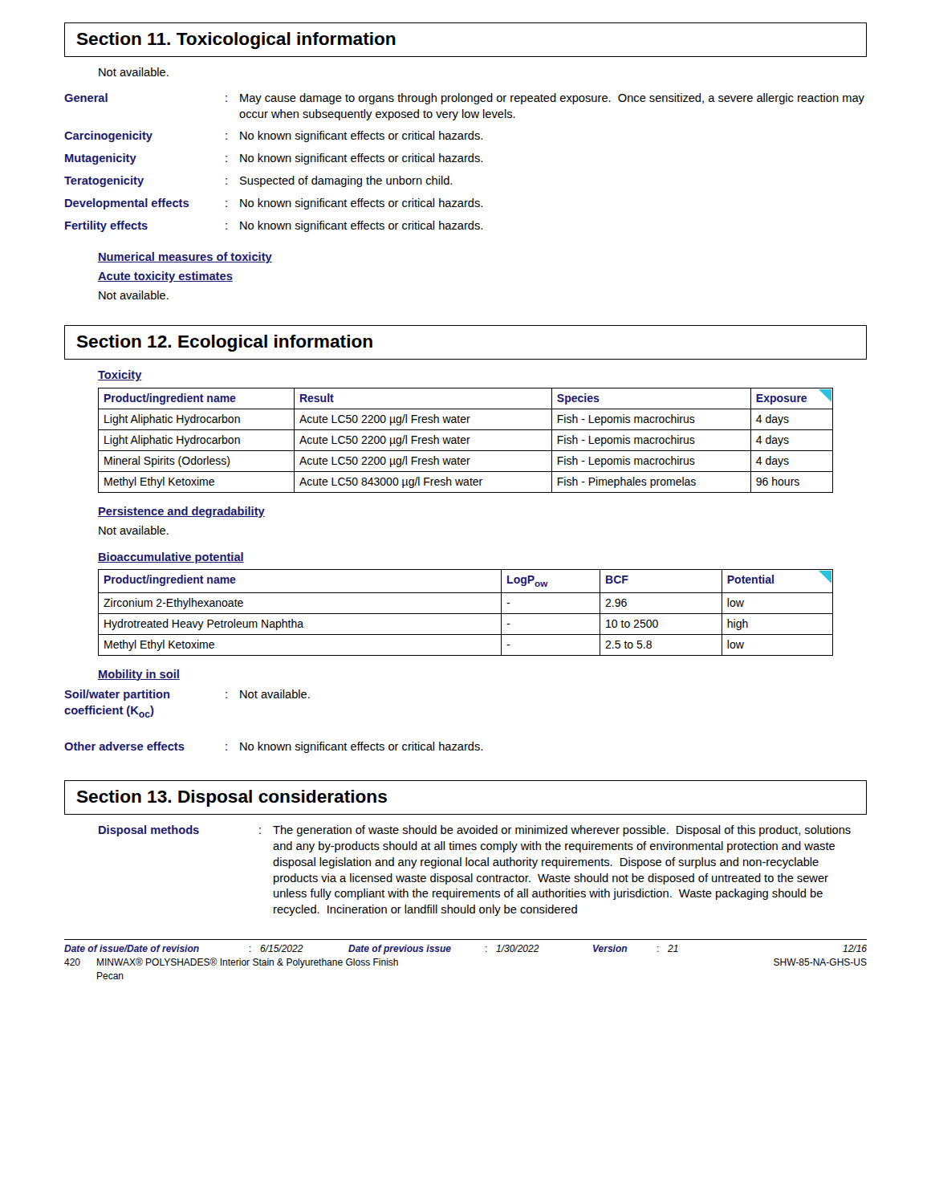Section 11. Toxicological information
Not available.
| General | : | May cause damage to organs through prolonged or repeated exposure. Once sensitized, a severe allergic reaction may occur when subsequently exposed to very low levels. |
| Carcinogenicity | : | No known significant effects or critical hazards. |
| Mutagenicity | : | No known significant effects or critical hazards. |
| Teratogenicity | : | Suspected of damaging the unborn child. |
| Developmental effects | : | No known significant effects or critical hazards. |
| Fertility effects | : | No known significant effects or critical hazards. |
Numerical measures of toxicity
Acute toxicity estimates
Not available.
Section 12. Ecological information
Toxicity
| Product/ingredient name | Result | Species | Exposure |
| --- | --- | --- | --- |
| Light Aliphatic Hydrocarbon | Acute LC50 2200 µg/l Fresh water | Fish - Lepomis macrochirus | 4 days |
| Light Aliphatic Hydrocarbon | Acute LC50 2200 µg/l Fresh water | Fish - Lepomis macrochirus | 4 days |
| Mineral Spirits (Odorless) | Acute LC50 2200 µg/l Fresh water | Fish - Lepomis macrochirus | 4 days |
| Methyl Ethyl Ketoxime | Acute LC50 843000 µg/l Fresh water | Fish - Pimephales promelas | 96 hours |
Persistence and degradability
Not available.
Bioaccumulative potential
| Product/ingredient name | LogP ow | BCF | Potential |
| --- | --- | --- | --- |
| Zirconium 2-Ethylhexanoate | - | 2.96 | low |
| Hydrotreated Heavy Petroleum Naphtha | - | 10 to 2500 | high |
| Methyl Ethyl Ketoxime | - | 2.5 to 5.8 | low |
Mobility in soil
| Soil/water partition coefficient (K oc ) | : | Not available. |
| Other adverse effects | : | No known significant effects or critical hazards. |
Section 13. Disposal considerations
Disposal methods
:
The generation of waste should be avoided or minimized wherever possible. Disposal of this product, solutions and any by-products should at all times comply with the requirements of environmental protection and waste disposal legislation and any regional local authority requirements. Dispose of surplus and non-recyclable products via a licensed waste disposal contractor. Waste should not be disposed of untreated to the sewer unless fully compliant with the requirements of all authorities with jurisdiction. Waste packaging should be recycled. Incineration or landfill should only be considered
Date of issue/Date of revision : 6/15/2022 Date of previous issue : 1/30/2022 Version : 21 12/16
420 MINWAX® POLYSHADES® Interior Stain & Polyurethane Gloss Finish SHW-85-NA-GHS-US
Pecan